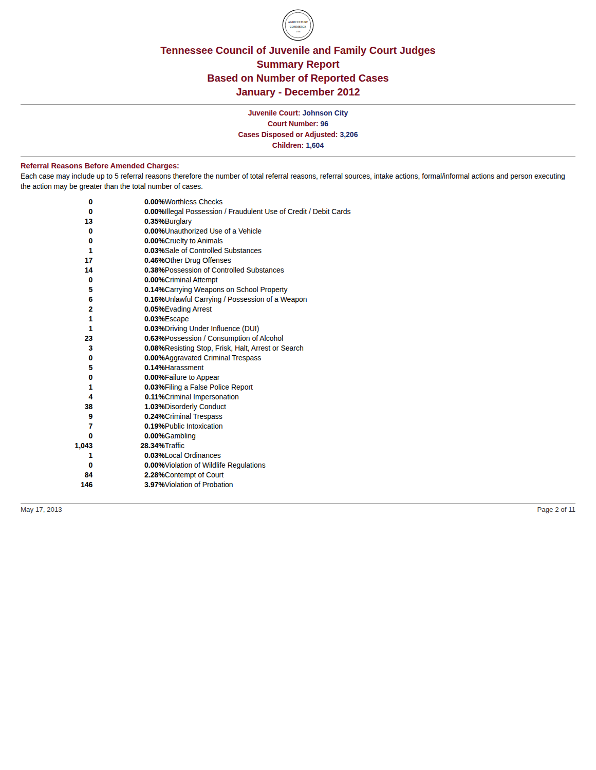Tennessee Council of Juvenile and Family Court Judges
Summary Report
Based on Number of Reported Cases
January - December 2012
Juvenile Court: Johnson City
Court Number: 96
Cases Disposed or Adjusted: 3,206
Children: 1,604
Referral Reasons Before Amended Charges:
Each case may include up to 5 referral reasons therefore the number of total referral reasons, referral sources, intake actions, formal/informal actions and person executing the action may be greater than the total number of cases.
| 0 | 0.00% | Worthless Checks |
| 0 | 0.00% | Illegal Possession / Fraudulent Use of Credit / Debit Cards |
| 13 | 0.35% | Burglary |
| 0 | 0.00% | Unauthorized Use of a Vehicle |
| 0 | 0.00% | Cruelty to Animals |
| 1 | 0.03% | Sale of Controlled Substances |
| 17 | 0.46% | Other Drug Offenses |
| 14 | 0.38% | Possession of Controlled Substances |
| 0 | 0.00% | Criminal Attempt |
| 5 | 0.14% | Carrying Weapons on School Property |
| 6 | 0.16% | Unlawful Carrying / Possession of a Weapon |
| 2 | 0.05% | Evading Arrest |
| 1 | 0.03% | Escape |
| 1 | 0.03% | Driving Under Influence (DUI) |
| 23 | 0.63% | Possession / Consumption of Alcohol |
| 3 | 0.08% | Resisting Stop, Frisk, Halt, Arrest or Search |
| 0 | 0.00% | Aggravated Criminal Trespass |
| 5 | 0.14% | Harassment |
| 0 | 0.00% | Failure to Appear |
| 1 | 0.03% | Filing a False Police Report |
| 4 | 0.11% | Criminal Impersonation |
| 38 | 1.03% | Disorderly Conduct |
| 9 | 0.24% | Criminal Trespass |
| 7 | 0.19% | Public Intoxication |
| 0 | 0.00% | Gambling |
| 1,043 | 28.34% | Traffic |
| 1 | 0.03% | Local Ordinances |
| 0 | 0.00% | Violation of Wildlife Regulations |
| 84 | 2.28% | Contempt of Court |
| 146 | 3.97% | Violation of Probation |
May 17, 2013
Page 2 of 11